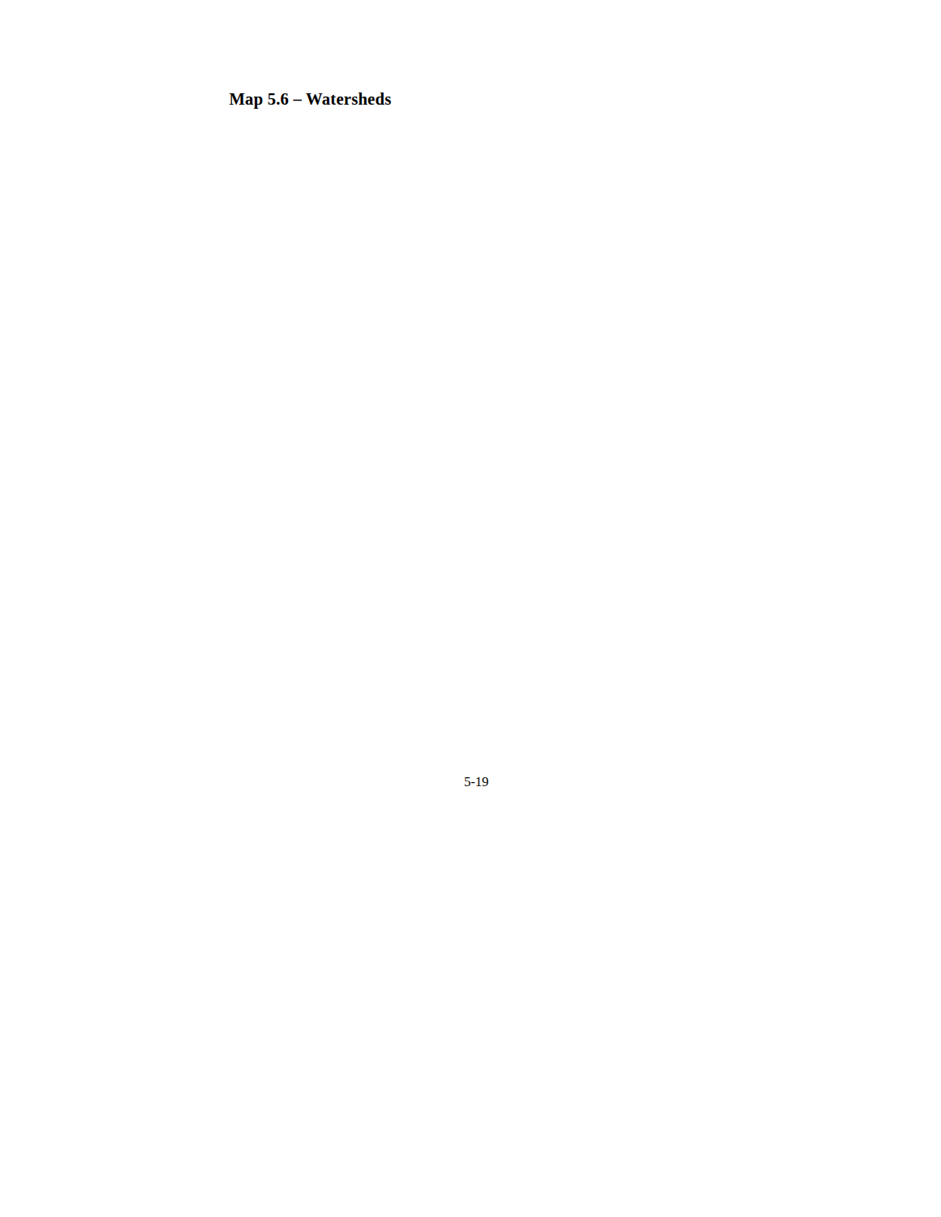Map 5.6 – Watersheds
5-19